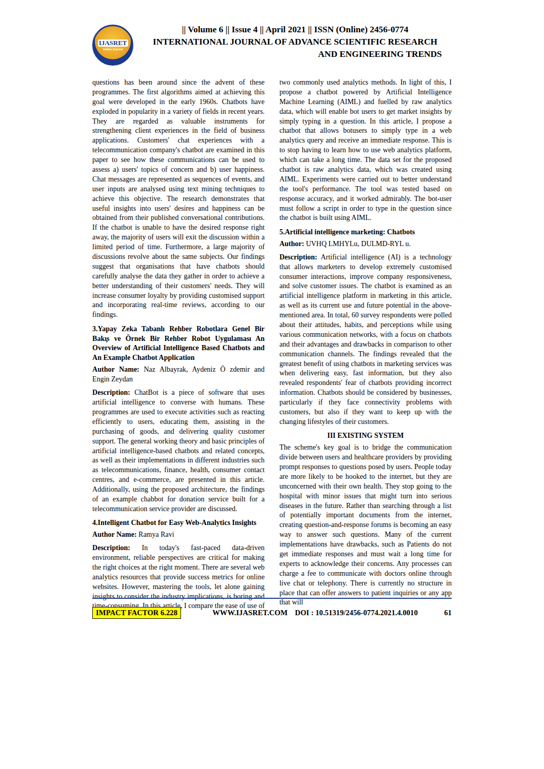IJASRET Online Journal
|| Volume 6 || Issue 4 || April 2021 || ISSN (Online) 2456-0774
INTERNATIONAL JOURNAL OF ADVANCE SCIENTIFIC RESEARCH
AND ENGINEERING TRENDS
questions has been around since the advent of these programmes. The first algorithms aimed at achieving this goal were developed in the early 1960s. Chatbots have exploded in popularity in a variety of fields in recent years. They are regarded as valuable instruments for strengthening client experiences in the field of business applications. Customers' chat experiences with a telecommunication company's chatbot are examined in this paper to see how these communications can be used to assess a) users' topics of concern and b) user happiness. Chat messages are represented as sequences of events, and user inputs are analysed using text mining techniques to achieve this objective. The research demonstrates that useful insights into users' desires and happiness can be obtained from their published conversational contributions. If the chatbot is unable to have the desired response right away, the majority of users will exit the discussion within a limited period of time. Furthermore, a large majority of discussions revolve about the same subjects. Our findings suggest that organisations that have chatbots should carefully analyse the data they gather in order to achieve a better understanding of their customers' needs. They will increase consumer loyalty by providing customised support and incorporating real-time reviews, according to our findings.
3.Yapay Zeka Tabanlı Rehber Robotlara Genel Bir Bakı̧s ve Örnek Bir Rehber Robot Uygulaması An Overview of Artificial Intelligence Based Chatbots and An Example Chatbot Application
Author Name: Naz Albayrak, Aydeniz Ö zdemir and Engin Zeydan
Description: ChatBot is a piece of software that uses artificial intelligence to converse with humans. These programmes are used to execute activities such as reacting efficiently to users, educating them, assisting in the purchasing of goods, and delivering quality customer support. The general working theory and basic principles of artificial intelligence-based chatbots and related concepts, as well as their implementations in different industries such as telecommunications, finance, health, consumer contact centres, and e-commerce, are presented in this article. Additionally, using the proposed architecture, the findings of an example chabbot for donation service built for a telecommunication service provider are discussed.
4.Intelligent Chatbot for Easy Web-Analytics Insights
Author Name: Ramya Ravi
Description: In today's fast-paced data-driven environment, reliable perspectives are critical for making the right choices at the right moment. There are several web analytics resources that provide success metrics for online websites. However, mastering the tools, let alone gaining insights to consider the industry implications, is boring and time-consuming. In this article, I compare the ease of use of two commonly used analytics methods. In light of this, I propose a chatbot powered by Artificial Intelligence Machine Learning (AIML) and fuelled by raw analytics data, which will enable bot users to get market insights by simply typing in a question. In this article, I propose a chatbot that allows botusers to simply type in a web analytics query and receive an immediate response. This is to stop having to learn how to use web analytics platform, which can take a long time. The data set for the proposed chatbot is raw analytics data, which was created using AIML. Experiments were carried out to better understand the tool's performance. The tool was tested based on response accuracy, and it worked admirably. The bot-user must follow a script in order to type in the question since the chatbot is built using AIML.
5.Artificial intelligence marketing: Chatbots
Author: UVHQ LMHYLu, DULMD-RYL u.
Description: Artificial intelligence (AI) is a technology that allows marketers to develop extremely customised consumer interactions, improve company responsiveness, and solve customer issues. The chatbot is examined as an artificial intelligence platform in marketing in this article, as well as its current use and future potential in the above-mentioned area. In total, 60 survey respondents were polled about their attitudes, habits, and perceptions while using various communication networks, with a focus on chatbots and their advantages and drawbacks in comparison to other communication channels. The findings revealed that the greatest benefit of using chatbots in marketing services was when delivering easy, fast information, but they also revealed respondents' fear of chatbots providing incorrect information. Chatbots should be considered by businesses, particularly if they face connectivity problems with customers, but also if they want to keep up with the changing lifestyles of their customers.
III EXISTING SYSTEM
The scheme's key goal is to bridge the communication divide between users and healthcare providers by providing prompt responses to questions posed by users. People today are more likely to be hooked to the internet, but they are unconcerned with their own health. They stop going to the hospital with minor issues that might turn into serious diseases in the future. Rather than searching through a list of potentially important documents from the internet, creating question-and-response forums is becoming an easy way to answer such questions. Many of the current implementations have drawbacks, such as Patients do not get immediate responses and must wait a long time for experts to acknowledge their concerns. Any processes can charge a fee to communicate with doctors online through live chat or telephony. There is currently no structure in place that can offer answers to patient inquiries or any app that will
IMPACT FACTOR 6.228 WWW.IJASRET.COM DOI : 10.51319/2456-0774.2021.4.0010 61